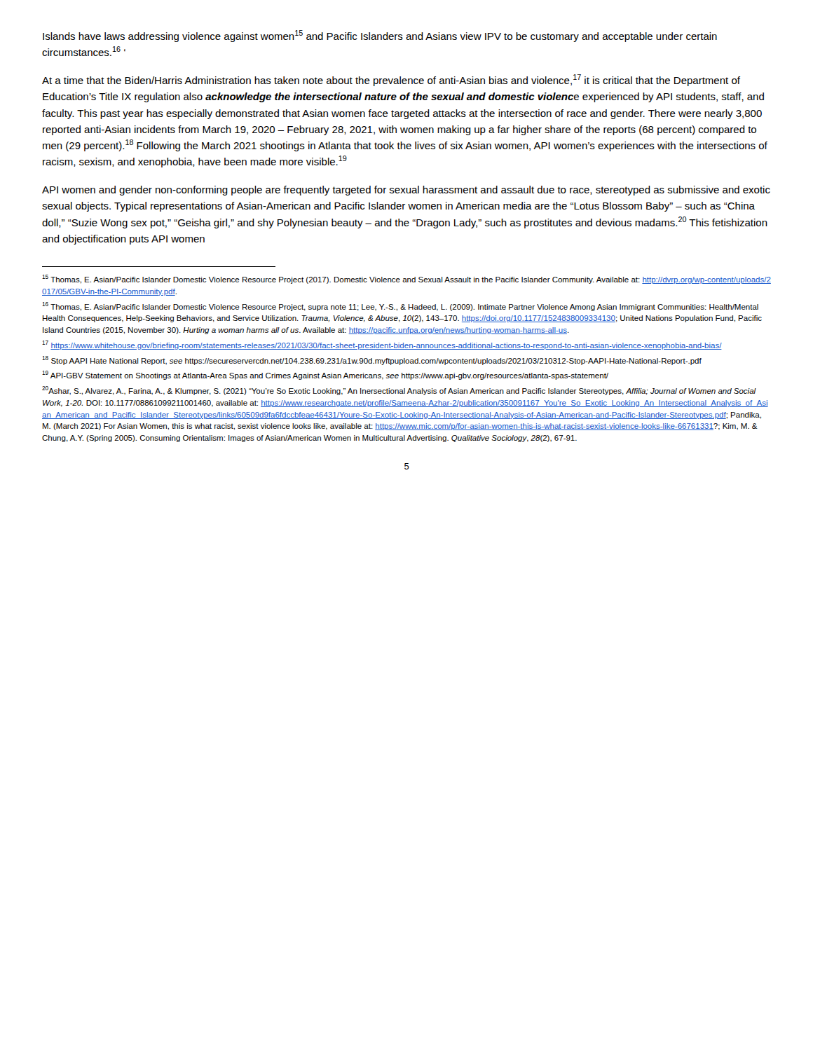Islands have laws addressing violence against women15 and Pacific Islanders and Asians view IPV to be customary and acceptable under certain circumstances.16 ‘
At a time that the Biden/Harris Administration has taken note about the prevalence of anti-Asian bias and violence,17 it is critical that the Department of Education’s Title IX regulation also acknowledge the intersectional nature of the sexual and domestic violence experienced by API students, staff, and faculty. This past year has especially demonstrated that Asian women face targeted attacks at the intersection of race and gender. There were nearly 3,800 reported anti-Asian incidents from March 19, 2020 – February 28, 2021, with women making up a far higher share of the reports (68 percent) compared to men (29 percent).18 Following the March 2021 shootings in Atlanta that took the lives of six Asian women, API women’s experiences with the intersections of racism, sexism, and xenophobia, have been made more visible.19
API women and gender non-conforming people are frequently targeted for sexual harassment and assault due to race, stereotyped as submissive and exotic sexual objects. Typical representations of Asian-American and Pacific Islander women in American media are the “Lotus Blossom Baby” – such as “China doll,” “Suzie Wong sex pot,” “Geisha girl,” and shy Polynesian beauty – and the “Dragon Lady,” such as prostitutes and devious madams.20 This fetishization and objectification puts API women
15 Thomas, E. Asian/Pacific Islander Domestic Violence Resource Project (2017). Domestic Violence and Sexual Assault in the Pacific Islander Community. Available at: http://dvrp.org/wp-content/uploads/2017/05/GBV-in-the-PI-Community.pdf.
16 Thomas, E. Asian/Pacific Islander Domestic Violence Resource Project, supra note 11; Lee, Y.-S., & Hadeed, L. (2009). Intimate Partner Violence Among Asian Immigrant Communities: Health/Mental Health Consequences, Help-Seeking Behaviors, and Service Utilization. Trauma, Violence, & Abuse, 10(2), 143–170. https://doi.org/10.1177/1524838009334130; United Nations Population Fund, Pacific Island Countries (2015, November 30). Hurting a woman harms all of us. Available at: https://pacific.unfpa.org/en/news/hurting-woman-harms-all-us.
17 https://www.whitehouse.gov/briefing-room/statements-releases/2021/03/30/fact-sheet-president-biden-announces-additional-actions-to-respond-to-anti-asian-violence-xenophobia-and-bias/
18 Stop AAPI Hate National Report, see https://secureservercdn.net/104.238.69.231/a1w.90d.myftpupload.com/wpcontent/uploads/2021/03/210312-Stop-AAPI-Hate-National-Report-.pdf
19 API-GBV Statement on Shootings at Atlanta-Area Spas and Crimes Against Asian Americans, see https://www.api-gbv.org/resources/atlanta-spas-statement/
20Ashar, S., Alvarez, A., Farina, A., & Klumpner, S. (2021) “You’re So Exotic Looking,” An Inersectional Analysis of Asian American and Pacific Islander Stereotypes, Affilia; Journal of Women and Social Work, 1-20. DOI: 10.1177/08861099211001460, available at: https://www.researchgate.net/profile/Sameena-Azhar-2/publication/350091167_You're_So_Exotic_Looking_An_Intersectional_Analysis_of_Asian_American_and_Pacific_Islander_Stereotypes/links/60509d9fa6fdccbfeae46431/Youre-So-Exotic-Looking-An-Intersectional-Analysis-of-Asian-American-and-Pacific-Islander-Stereotypes.pdf; Pandika, M. (March 2021) For Asian Women, this is what racist, sexist violence looks like, available at: https://www.mic.com/p/for-asian-women-this-is-what-racist-sexist-violence-looks-like-66761331?; Kim, M. & Chung, A.Y. (Spring 2005). Consuming Orientalism: Images of Asian/American Women in Multicultural Advertising. Qualitative Sociology, 28(2), 67-91.
5